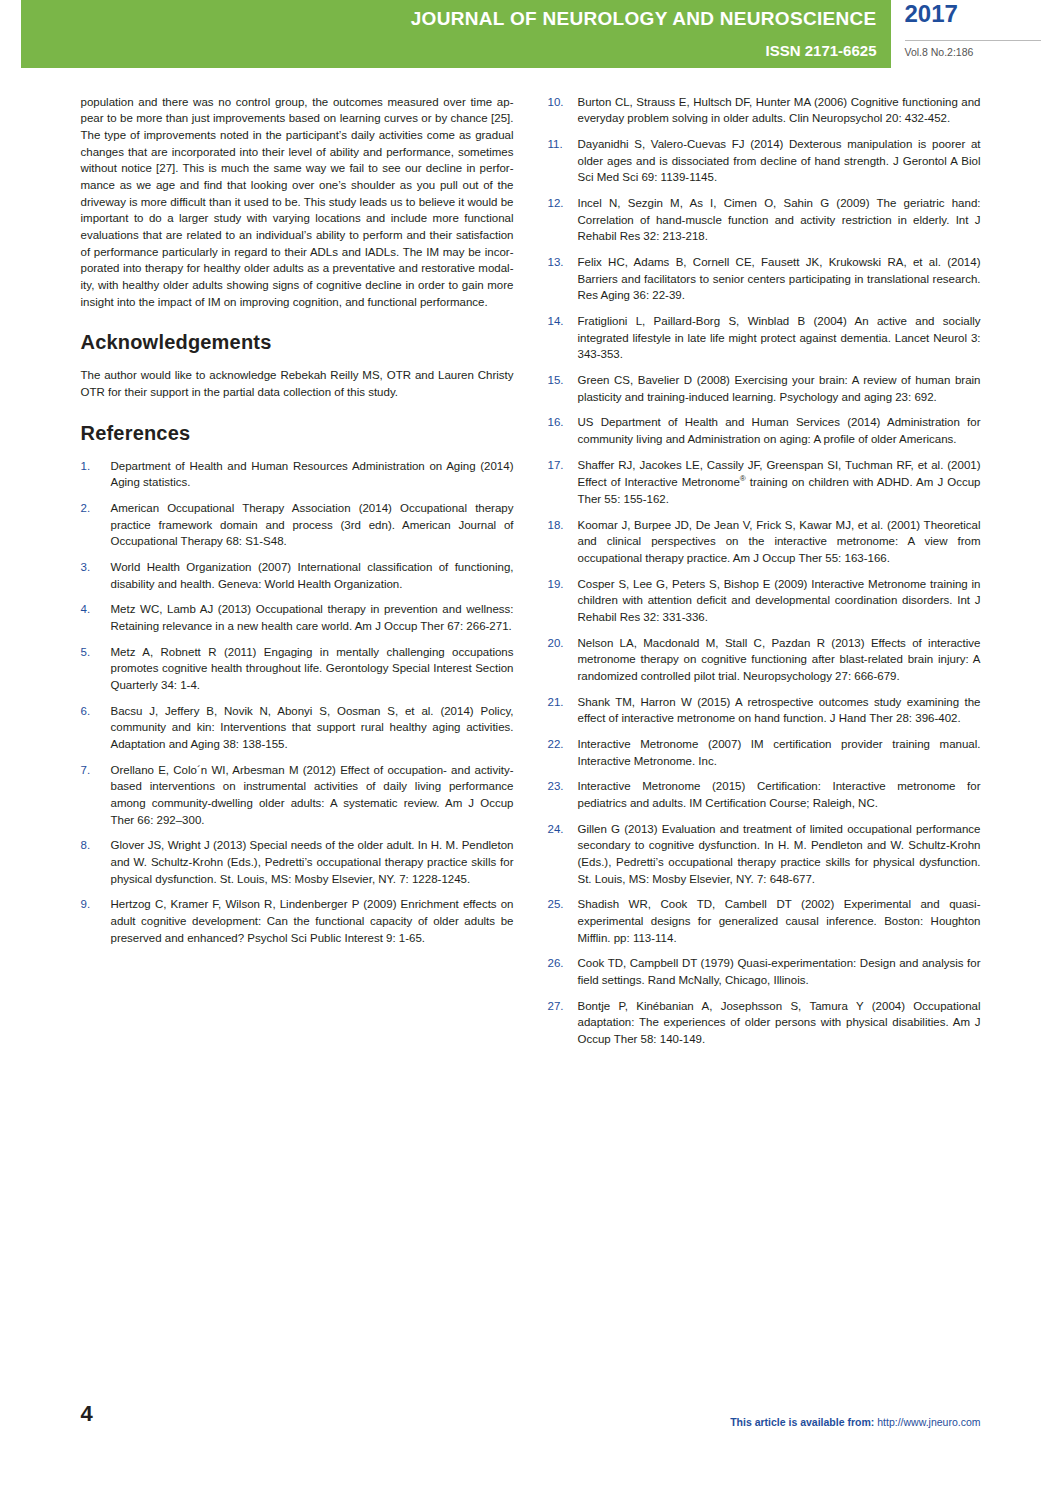JOURNAL OF NEUROLOGY AND NEUROSCIENCE
ISSN 2171-6625
2017
Vol.8 No.2:186
population and there was no control group, the outcomes measured over time appear to be more than just improvements based on learning curves or by chance [25]. The type of improvements noted in the participant’s daily activities come as gradual changes that are incorporated into their level of ability and performance, sometimes without notice [27]. This is much the same way we fail to see our decline in performance as we age and find that looking over one’s shoulder as you pull out of the driveway is more difficult than it used to be. This study leads us to believe it would be important to do a larger study with varying locations and include more functional evaluations that are related to an individual’s ability to perform and their satisfaction of performance particularly in regard to their ADLs and IADLs. The IM may be incorporated into therapy for healthy older adults as a preventative and restorative modality, with healthy older adults showing signs of cognitive decline in order to gain more insight into the impact of IM on improving cognition, and functional performance.
Acknowledgements
The author would like to acknowledge Rebekah Reilly MS, OTR and Lauren Christy OTR for their support in the partial data collection of this study.
References
Department of Health and Human Resources Administration on Aging (2014) Aging statistics.
American Occupational Therapy Association (2014) Occupational therapy practice framework domain and process (3rd edn). American Journal of Occupational Therapy 68: S1-S48.
World Health Organization (2007) International classification of functioning, disability and health. Geneva: World Health Organization.
Metz WC, Lamb AJ (2013) Occupational therapy in prevention and wellness: Retaining relevance in a new health care world. Am J Occup Ther 67: 266-271.
Metz A, Robnett R (2011) Engaging in mentally challenging occupations promotes cognitive health throughout life. Gerontology Special Interest Section Quarterly 34: 1-4.
Bacsu J, Jeffery B, Novik N, Abonyi S, Oosman S, et al. (2014) Policy, community and kin: Interventions that support rural healthy aging activities. Adaptation and Aging 38: 138-155.
Orellano E, Colo´n WI, Arbesman M (2012) Effect of occupation- and activity-based interventions on instrumental activities of daily living performance among community-dwelling older adults: A systematic review. Am J Occup Ther 66: 292–300.
Glover JS, Wright J (2013) Special needs of the older adult. In H. M. Pendleton and W. Schultz-Krohn (Eds.), Pedretti’s occupational therapy practice skills for physical dysfunction. St. Louis, MS: Mosby Elsevier, NY. 7: 1228-1245.
Hertzog C, Kramer F, Wilson R, Lindenberger P (2009) Enrichment effects on adult cognitive development: Can the functional capacity of older adults be preserved and enhanced? Psychol Sci Public Interest 9: 1-65.
Burton CL, Strauss E, Hultsch DF, Hunter MA (2006) Cognitive functioning and everyday problem solving in older adults. Clin Neuropsychol 20: 432-452.
Dayanidhi S, Valero-Cuevas FJ (2014) Dexterous manipulation is poorer at older ages and is dissociated from decline of hand strength. J Gerontol A Biol Sci Med Sci 69: 1139-1145.
Incel N, Sezgin M, As I, Cimen O, Sahin G (2009) The geriatric hand: Correlation of hand-muscle function and activity restriction in elderly. Int J Rehabil Res 32: 213-218.
Felix HC, Adams B, Cornell CE, Fausett JK, Krukowski RA, et al. (2014) Barriers and facilitators to senior centers participating in translational research. Res Aging 36: 22-39.
Fratiglioni L, Paillard-Borg S, Winblad B (2004) An active and socially integrated lifestyle in late life might protect against dementia. Lancet Neurol 3: 343-353.
Green CS, Bavelier D (2008) Exercising your brain: A review of human brain plasticity and training-induced learning. Psychology and aging 23: 692.
US Department of Health and Human Services (2014) Administration for community living and Administration on aging: A profile of older Americans.
Shaffer RJ, Jacokes LE, Cassily JF, Greenspan SI, Tuchman RF, et al. (2001) Effect of Interactive Metronome® training on children with ADHD. Am J Occup Ther 55: 155-162.
Koomar J, Burpee JD, De Jean V, Frick S, Kawar MJ, et al. (2001) Theoretical and clinical perspectives on the interactive metronome: A view from occupational therapy practice. Am J Occup Ther 55: 163-166.
Cosper S, Lee G, Peters S, Bishop E (2009) Interactive Metronome training in children with attention deficit and developmental coordination disorders. Int J Rehabil Res 32: 331-336.
Nelson LA, Macdonald M, Stall C, Pazdan R (2013) Effects of interactive metronome therapy on cognitive functioning after blast-related brain injury: A randomized controlled pilot trial. Neuropsychology 27: 666-679.
Shank TM, Harron W (2015) A retrospective outcomes study examining the effect of interactive metronome on hand function. J Hand Ther 28: 396-402.
Interactive Metronome (2007) IM certification provider training manual. Interactive Metronome. Inc.
Interactive Metronome (2015) Certification: Interactive metronome for pediatrics and adults. IM Certification Course; Raleigh, NC.
Gillen G (2013) Evaluation and treatment of limited occupational performance secondary to cognitive dysfunction. In H. M. Pendleton and W. Schultz-Krohn (Eds.), Pedretti’s occupational therapy practice skills for physical dysfunction. St. Louis, MS: Mosby Elsevier, NY. 7: 648-677.
Shadish WR, Cook TD, Cambell DT (2002) Experimental and quasi-experimental designs for generalized causal inference. Boston: Houghton Mifflin. pp: 113-114.
Cook TD, Campbell DT (1979) Quasi-experimentation: Design and analysis for field settings. Rand McNally, Chicago, Illinois.
Bontje P, Kinébanian A, Josephsson S, Tamura Y (2004) Occupational adaptation: The experiences of older persons with physical disabilities. Am J Occup Ther 58: 140-149.
4
This article is available from: http://www.jneuro.com